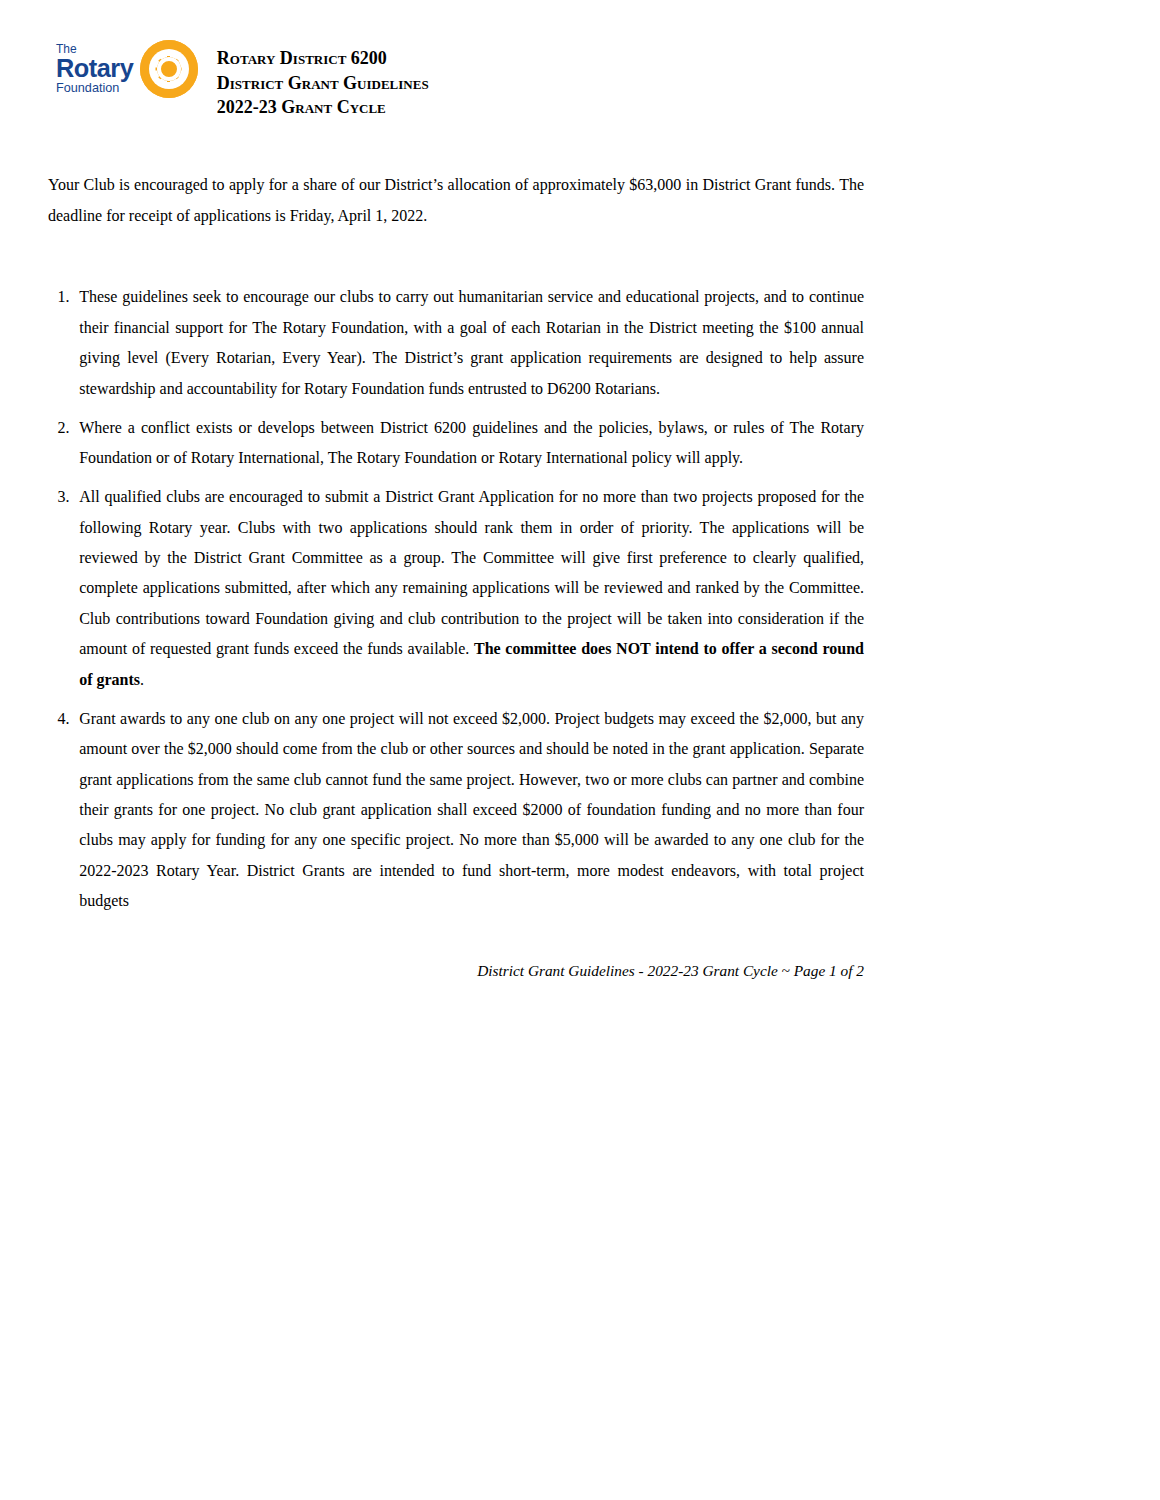The Rotary Foundation
Rotary District 6200
District Grant Guidelines
2022-23 Grant Cycle
Your Club is encouraged to apply for a share of our District’s allocation of approximately $63,000 in District Grant funds. The deadline for receipt of applications is Friday, April 1, 2022.
These guidelines seek to encourage our clubs to carry out humanitarian service and educational projects, and to continue their financial support for The Rotary Foundation, with a goal of each Rotarian in the District meeting the $100 annual giving level (Every Rotarian, Every Year). The District’s grant application requirements are designed to help assure stewardship and accountability for Rotary Foundation funds entrusted to D6200 Rotarians.
Where a conflict exists or develops between District 6200 guidelines and the policies, bylaws, or rules of The Rotary Foundation or of Rotary International, The Rotary Foundation or Rotary International policy will apply.
All qualified clubs are encouraged to submit a District Grant Application for no more than two projects proposed for the following Rotary year. Clubs with two applications should rank them in order of priority. The applications will be reviewed by the District Grant Committee as a group. The Committee will give first preference to clearly qualified, complete applications submitted, after which any remaining applications will be reviewed and ranked by the Committee. Club contributions toward Foundation giving and club contribution to the project will be taken into consideration if the amount of requested grant funds exceed the funds available. The committee does NOT intend to offer a second round of grants.
Grant awards to any one club on any one project will not exceed $2,000. Project budgets may exceed the $2,000, but any amount over the $2,000 should come from the club or other sources and should be noted in the grant application. Separate grant applications from the same club cannot fund the same project. However, two or more clubs can partner and combine their grants for one project. No club grant application shall exceed $2000 of foundation funding and no more than four clubs may apply for funding for any one specific project. No more than $5,000 will be awarded to any one club for the 2022-2023 Rotary Year. District Grants are intended to fund short-term, more modest endeavors, with total project budgets
District Grant Guidelines - 2022-23 Grant Cycle ~ Page 1 of 2